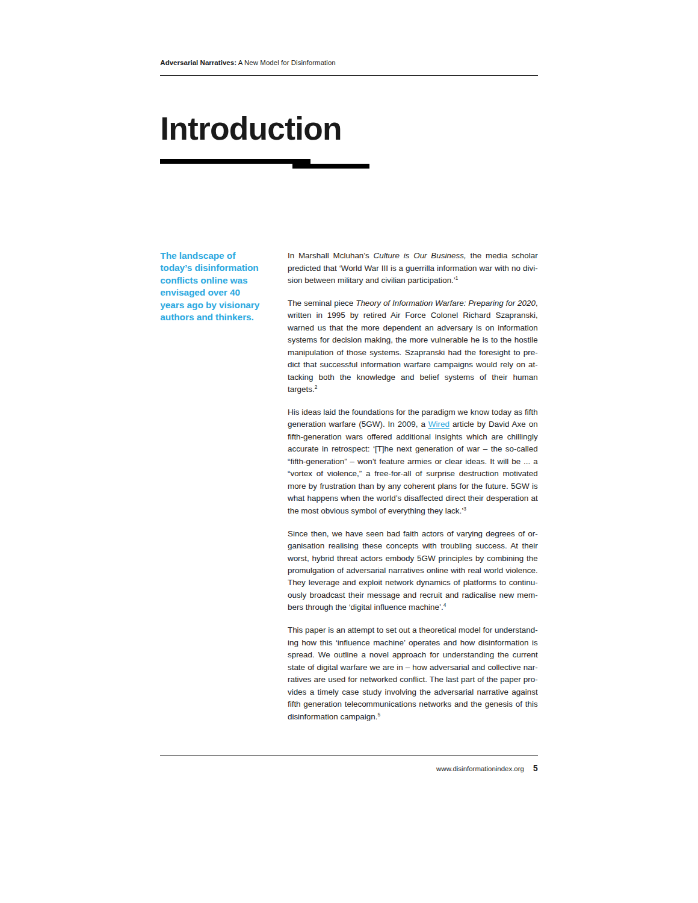Adversarial Narratives: A New Model for Disinformation
Introduction
The landscape of today’s disinformation conflicts online was envisaged over 40 years ago by visionary authors and thinkers.
In Marshall Mcluhan’s Culture is Our Business, the media scholar predicted that ‘World War III is a guerrilla information war with no division between military and civilian participation.’1
The seminal piece Theory of Information Warfare: Preparing for 2020, written in 1995 by retired Air Force Colonel Richard Szapranski, warned us that the more dependent an adversary is on information systems for decision making, the more vulnerable he is to the hostile manipulation of those systems. Szapranski had the foresight to predict that successful information warfare campaigns would rely on attacking both the knowledge and belief systems of their human targets.2
His ideas laid the foundations for the paradigm we know today as fifth generation warfare (5GW). In 2009, a Wired article by David Axe on fifth-generation wars offered additional insights which are chillingly accurate in retrospect: ‘[T]he next generation of war – the so-called “fifth-generation” – won’t feature armies or clear ideas. It will be ... a “vortex of violence,” a free-for-all of surprise destruction motivated more by frustration than by any coherent plans for the future. 5GW is what happens when the world’s disaffected direct their desperation at the most obvious symbol of everything they lack.’3
Since then, we have seen bad faith actors of varying degrees of organisation realising these concepts with troubling success. At their worst, hybrid threat actors embody 5GW principles by combining the promulgation of adversarial narratives online with real world violence. They leverage and exploit network dynamics of platforms to continuously broadcast their message and recruit and radicalise new members through the ‘digital influence machine’.4
This paper is an attempt to set out a theoretical model for understanding how this ‘influence machine’ operates and how disinformation is spread. We outline a novel approach for understanding the current state of digital warfare we are in – how adversarial and collective narratives are used for networked conflict. The last part of the paper provides a timely case study involving the adversarial narrative against fifth generation telecommunications networks and the genesis of this disinformation campaign.5
www.disinformationindex.org 5